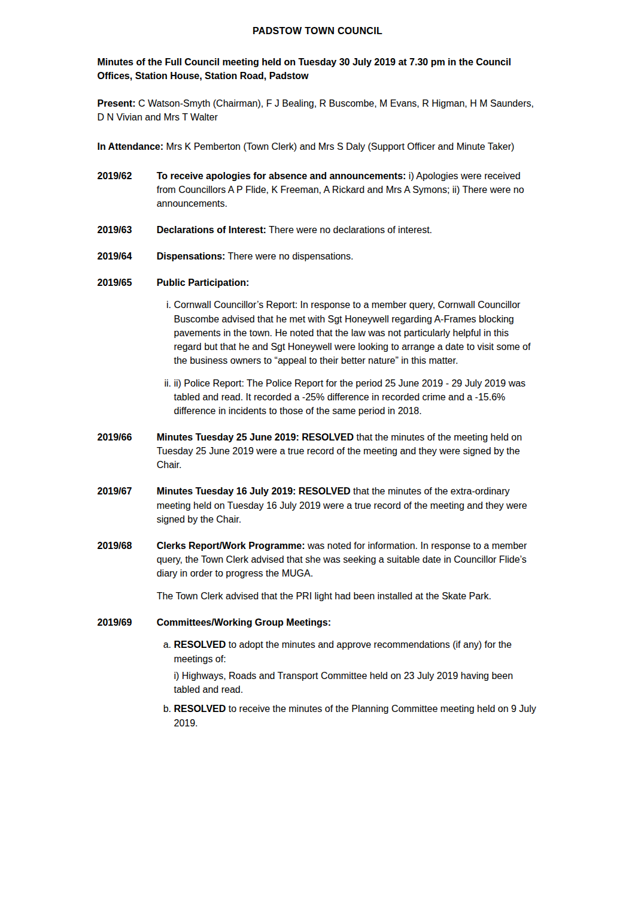PADSTOW TOWN COUNCIL
Minutes of the Full Council meeting held on Tuesday 30 July 2019 at 7.30 pm in the Council Offices, Station House, Station Road, Padstow
Present: C Watson-Smyth (Chairman), F J Bealing, R Buscombe, M Evans, R Higman, H M Saunders, D N Vivian and Mrs T Walter
In Attendance: Mrs K Pemberton (Town Clerk) and Mrs S Daly (Support Officer and Minute Taker)
2019/62
To receive apologies for absence and announcements: i) Apologies were received from Councillors A P Flide, K Freeman, A Rickard and Mrs A Symons; ii) There were no announcements.
2019/63
Declarations of Interest: There were no declarations of interest.
2019/64
Dispensations: There were no dispensations.
2019/65
Public Participation:
Cornwall Councillor’s Report: In response to a member query, Cornwall Councillor Buscombe advised that he met with Sgt Honeywell regarding A-Frames blocking pavements in the town. He noted that the law was not particularly helpful in this regard but that he and Sgt Honeywell were looking to arrange a date to visit some of the business owners to “appeal to their better nature” in this matter.
ii) Police Report: The Police Report for the period 25 June 2019 - 29 July 2019 was tabled and read. It recorded a -25% difference in recorded crime and a -15.6% difference in incidents to those of the same period in 2018.
2019/66
Minutes Tuesday 25 June 2019: RESOLVED that the minutes of the meeting held on Tuesday 25 June 2019 were a true record of the meeting and they were signed by the Chair.
2019/67
Minutes Tuesday 16 July 2019: RESOLVED that the minutes of the extra-ordinary meeting held on Tuesday 16 July 2019 were a true record of the meeting and they were signed by the Chair.
2019/68
Clerks Report/Work Programme: was noted for information. In response to a member query, the Town Clerk advised that she was seeking a suitable date in Councillor Flide’s diary in order to progress the MUGA.
The Town Clerk advised that the PRI light had been installed at the Skate Park.
2019/69
Committees/Working Group Meetings:
RESOLVED to adopt the minutes and approve recommendations (if any) for the meetings of:
i) Highways, Roads and Transport Committee held on 23 July 2019 having been tabled and read.
RESOLVED to receive the minutes of the Planning Committee meeting held on 9 July 2019.